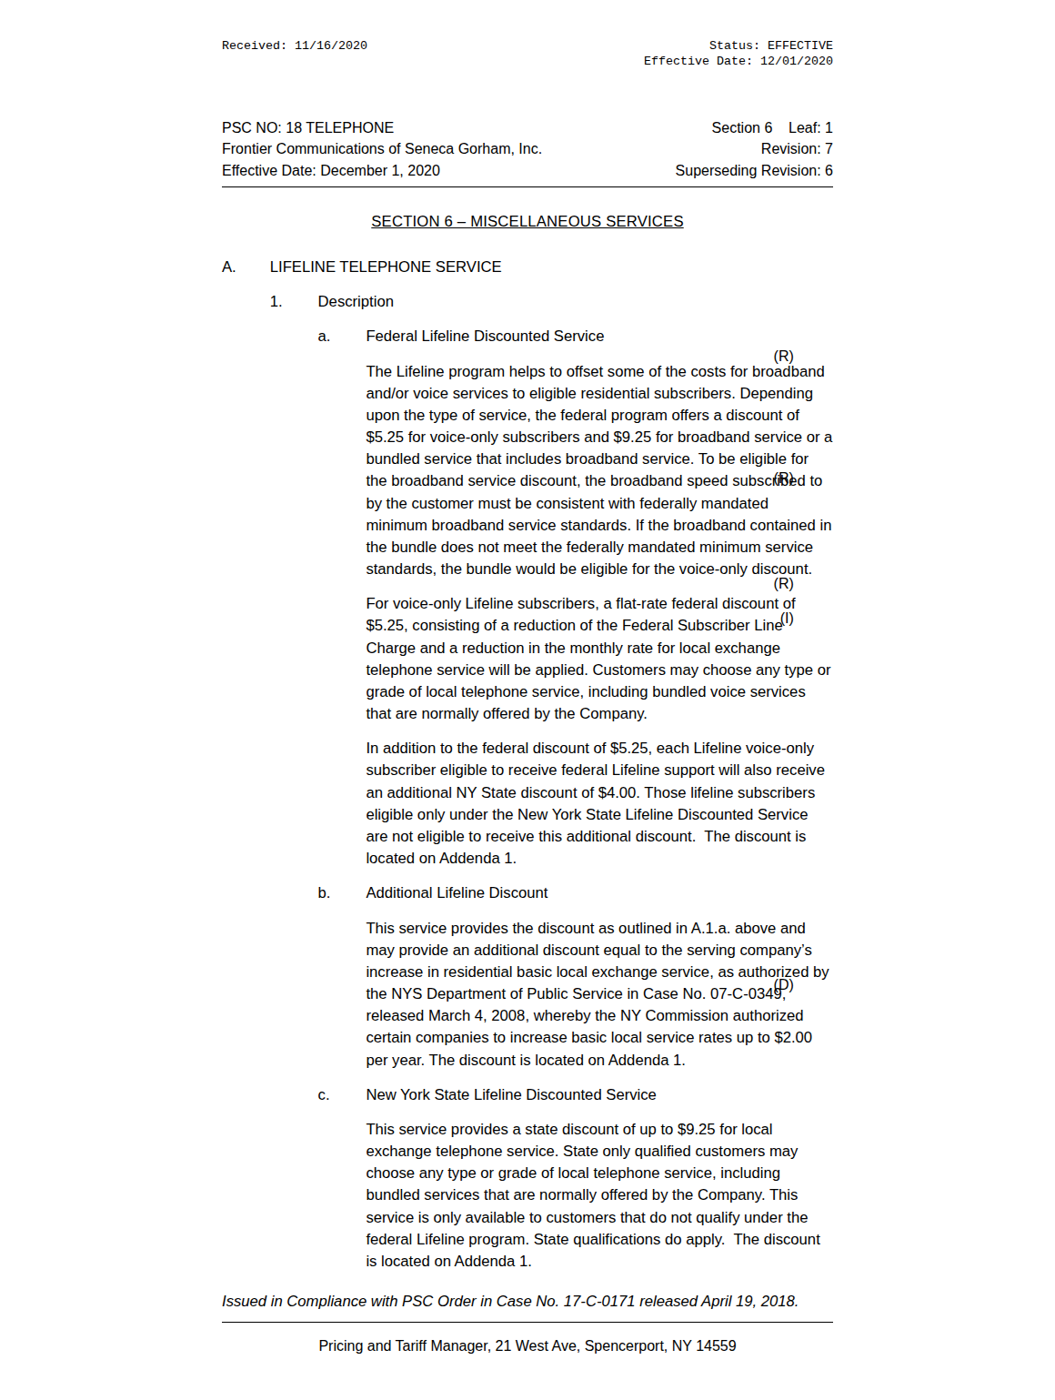Received: 11/16/2020
Status: EFFECTIVE
Effective Date: 12/01/2020
PSC NO: 18 TELEPHONE
Frontier Communications of Seneca Gorham, Inc.
Effective Date: December 1, 2020
Section 6 Leaf: 1
Revision: 7
Superseding Revision: 6
SECTION 6 – MISCELLANEOUS SERVICES
A.
LIFELINE TELEPHONE SERVICE
1.
Description
a.
Federal Lifeline Discounted Service
The Lifeline program helps to offset some of the costs for broadband and/or voice services to eligible residential subscribers. Depending upon the type of service, the federal program offers a discount of $5.25 for voice-only subscribers and $9.25 for broadband service or a bundled service that includes broadband service. To be eligible for the broadband service discount, the broadband speed subscribed to by the customer must be consistent with federally mandated minimum broadband service standards. If the broadband contained in the bundle does not meet the federally mandated minimum service standards, the bundle would be eligible for the voice-only discount.
For voice-only Lifeline subscribers, a flat-rate federal discount of $5.25, consisting of a reduction of the Federal Subscriber Line Charge and a reduction in the monthly rate for local exchange telephone service will be applied. Customers may choose any type or grade of local telephone service, including bundled voice services that are normally offered by the Company.
In addition to the federal discount of $5.25, each Lifeline voice-only subscriber eligible to receive federal Lifeline support will also receive an additional NY State discount of $4.00. Those lifeline subscribers eligible only under the New York State Lifeline Discounted Service are not eligible to receive this additional discount. The discount is located on Addenda 1.
b.
Additional Lifeline Discount
This service provides the discount as outlined in A.1.a. above and may provide an additional discount equal to the serving company’s increase in residential basic local exchange service, as authorized by the NYS Department of Public Service in Case No. 07-C-0349, released March 4, 2008, whereby the NY Commission authorized certain companies to increase basic local service rates up to $2.00 per year. The discount is located on Addenda 1.
c.
New York State Lifeline Discounted Service
This service provides a state discount of up to $9.25 for local exchange telephone service. State only qualified customers may choose any type or grade of local telephone service, including bundled services that are normally offered by the Company. This service is only available to customers that do not qualify under the federal Lifeline program. State qualifications do apply. The discount is located on Addenda 1.
(R) (R) (R) (I) (D)
Issued in Compliance with PSC Order in Case No. 17-C-0171 released April 19, 2018.
Pricing and Tariff Manager, 21 West Ave, Spencerport, NY 14559